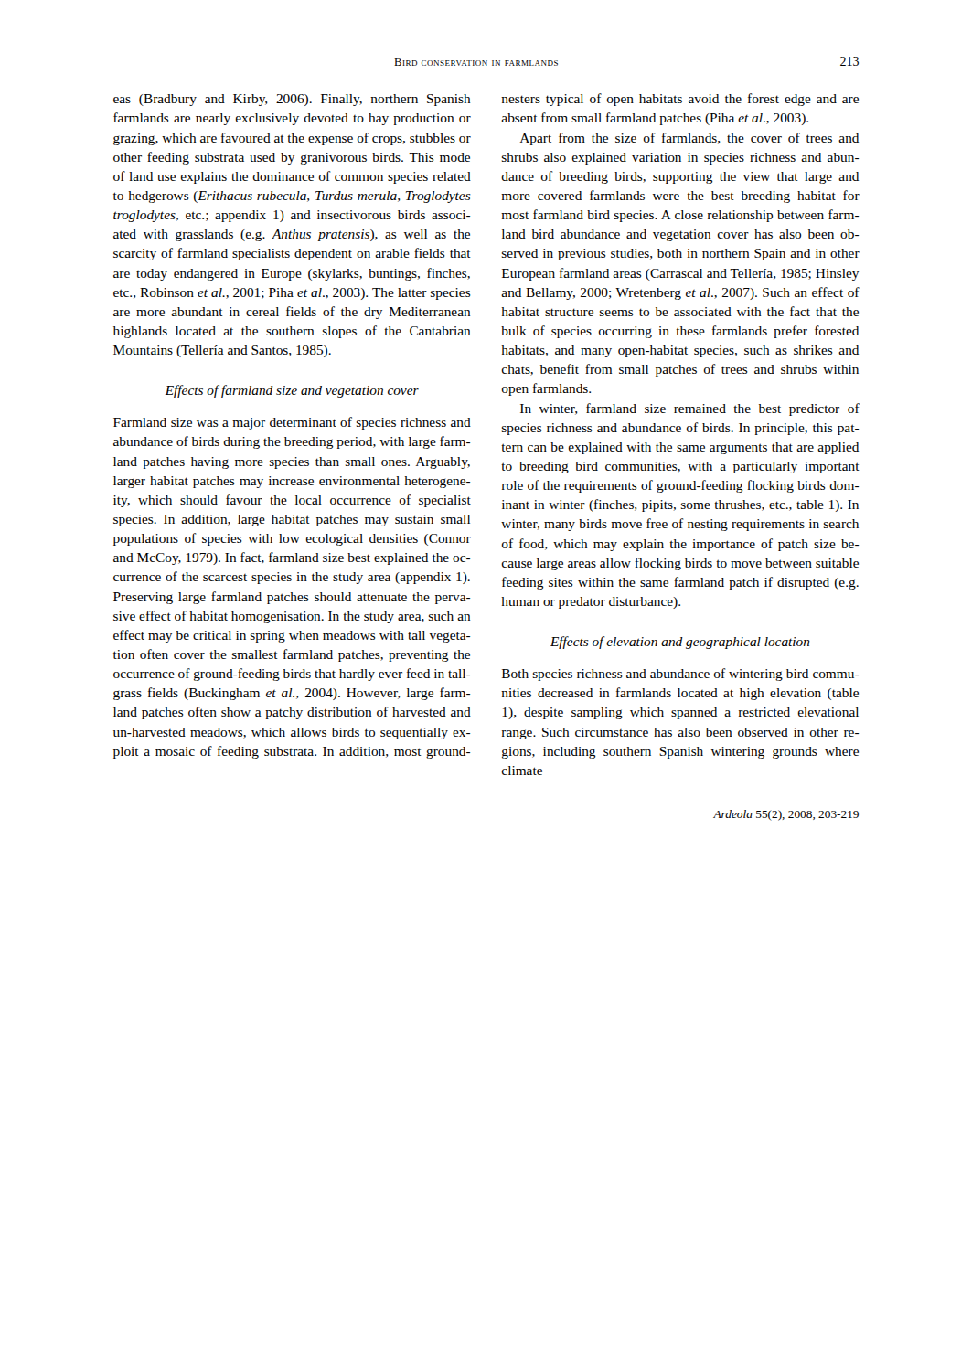Bird conservation in farmlands 213
eas (Bradbury and Kirby, 2006). Finally, northern Spanish farmlands are nearly exclusively devoted to hay production or grazing, which are favoured at the expense of crops, stubbles or other feeding substrata used by granivorous birds. This mode of land use explains the dominance of common species related to hedgerows (Erithacus rubecula, Turdus merula, Troglodytes troglodytes, etc.; appendix 1) and insectivorous birds associated with grasslands (e.g. Anthus pratensis), as well as the scarcity of farmland specialists dependent on arable fields that are today endangered in Europe (skylarks, buntings, finches, etc., Robinson et al., 2001; Piha et al., 2003). The latter species are more abundant in cereal fields of the dry Mediterranean highlands located at the southern slopes of the Cantabrian Mountains (Tellería and Santos, 1985).
Effects of farmland size and vegetation cover
Farmland size was a major determinant of species richness and abundance of birds during the breeding period, with large farmland patches having more species than small ones. Arguably, larger habitat patches may increase environmental heterogeneity, which should favour the local occurrence of specialist species. In addition, large habitat patches may sustain small populations of species with low ecological densities (Connor and McCoy, 1979). In fact, farmland size best explained the occurrence of the scarcest species in the study area (appendix 1). Preserving large farmland patches should attenuate the pervasive effect of habitat homogenisation. In the study area, such an effect may be critical in spring when meadows with tall vegetation often cover the smallest farmland patches, preventing the occurrence of ground-feeding birds that hardly ever feed in tall-grass fields (Buckingham et al., 2004). However, large farmland patches often show a patchy distribution of harvested and un-harvested meadows, which allows birds to sequentially exploit a mosaic of feeding substrata. In addition, most ground-nesters typical of open habitats avoid the forest edge and are absent from small farmland patches (Piha et al., 2003).
Apart from the size of farmlands, the cover of trees and shrubs also explained variation in species richness and abundance of breeding birds, supporting the view that large and more covered farmlands were the best breeding habitat for most farmland bird species. A close relationship between farmland bird abundance and vegetation cover has also been observed in previous studies, both in northern Spain and in other European farmland areas (Carrascal and Tellería, 1985; Hinsley and Bellamy, 2000; Wretenberg et al., 2007). Such an effect of habitat structure seems to be associated with the fact that the bulk of species occurring in these farmlands prefer forested habitats, and many open-habitat species, such as shrikes and chats, benefit from small patches of trees and shrubs within open farmlands.
In winter, farmland size remained the best predictor of species richness and abundance of birds. In principle, this pattern can be explained with the same arguments that are applied to breeding bird communities, with a particularly important role of the requirements of ground-feeding flocking birds dominant in winter (finches, pipits, some thrushes, etc., table 1). In winter, many birds move free of nesting requirements in search of food, which may explain the importance of patch size because large areas allow flocking birds to move between suitable feeding sites within the same farmland patch if disrupted (e.g. human or predator disturbance).
Effects of elevation and geographical location
Both species richness and abundance of wintering bird communities decreased in farmlands located at high elevation (table 1), despite sampling which spanned a restricted elevational range. Such circumstance has also been observed in other regions, including southern Spanish wintering grounds where climate
Ardeola 55(2), 2008, 203-219